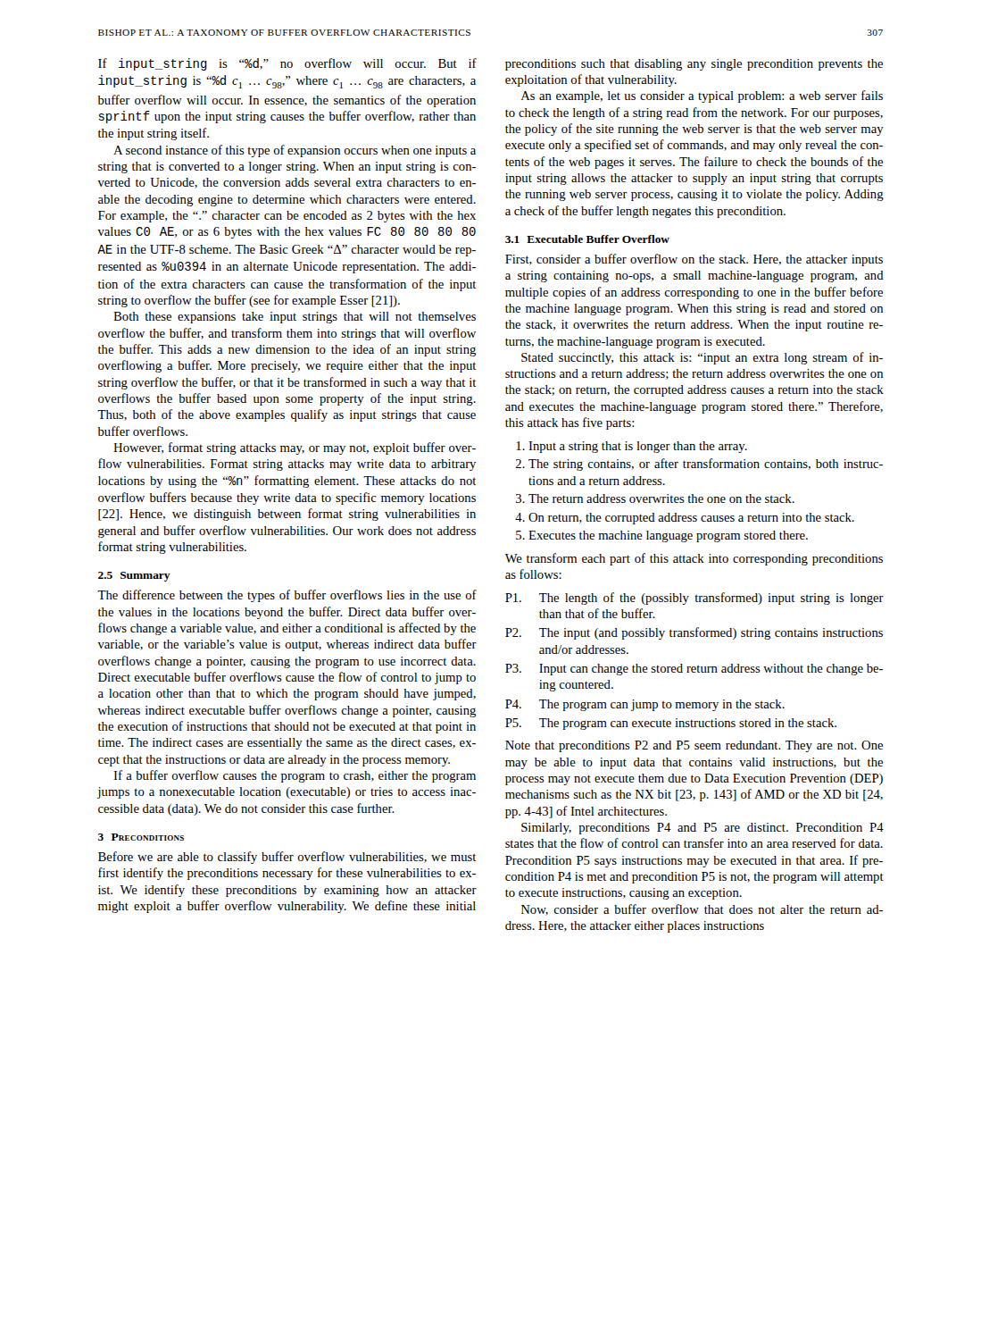Bishop et al.: A Taxonomy of Buffer Overflow Characteristics 307
If input_string is “%d,” no overflow will occur. But if input_string is “%d c1 … c98,” where c1 … c98 are characters, a buffer overflow will occur. In essence, the semantics of the operation sprintf upon the input string causes the buffer overflow, rather than the input string itself.
A second instance of this type of expansion occurs when one inputs a string that is converted to a longer string. When an input string is converted to Unicode, the conversion adds several extra characters to enable the decoding engine to determine which characters were entered. For example, the “.” character can be encoded as 2 bytes with the hex values C0 AE, or as 6 bytes with the hex values FC 80 80 80 80 AE in the UTF-8 scheme. The Basic Greek “Δ” character would be represented as %u0394 in an alternate Unicode representation. The addition of the extra characters can cause the transformation of the input string to overflow the buffer (see for example Esser [21]).
Both these expansions take input strings that will not themselves overflow the buffer, and transform them into strings that will overflow the buffer. This adds a new dimension to the idea of an input string overflowing a buffer. More precisely, we require either that the input string overflow the buffer, or that it be transformed in such a way that it overflows the buffer based upon some property of the input string. Thus, both of the above examples qualify as input strings that cause buffer overflows.
However, format string attacks may, or may not, exploit buffer overflow vulnerabilities. Format string attacks may write data to arbitrary locations by using the “%n” formatting element. These attacks do not overflow buffers because they write data to specific memory locations [22]. Hence, we distinguish between format string vulnerabilities in general and buffer overflow vulnerabilities. Our work does not address format string vulnerabilities.
2.5 Summary
The difference between the types of buffer overflows lies in the use of the values in the locations beyond the buffer. Direct data buffer overflows change a variable value, and either a conditional is affected by the variable, or the variable’s value is output, whereas indirect data buffer overflows change a pointer, causing the program to use incorrect data. Direct executable buffer overflows cause the flow of control to jump to a location other than that to which the program should have jumped, whereas indirect executable buffer overflows change a pointer, causing the execution of instructions that should not be executed at that point in time. The indirect cases are essentially the same as the direct cases, except that the instructions or data are already in the process memory.
If a buffer overflow causes the program to crash, either the program jumps to a nonexecutable location (executable) or tries to access inaccessible data (data). We do not consider this case further.
3 Preconditions
Before we are able to classify buffer overflow vulnerabilities, we must first identify the preconditions necessary for these vulnerabilities to exist. We identify these preconditions by examining how an attacker might exploit a buffer overflow vulnerability. We define these initial preconditions such that disabling any single precondition prevents the exploitation of that vulnerability.
As an example, let us consider a typical problem: a web server fails to check the length of a string read from the network. For our purposes, the policy of the site running the web server is that the web server may execute only a specified set of commands, and may only reveal the contents of the web pages it serves. The failure to check the bounds of the input string allows the attacker to supply an input string that corrupts the running web server process, causing it to violate the policy. Adding a check of the buffer length negates this precondition.
3.1 Executable Buffer Overflow
First, consider a buffer overflow on the stack. Here, the attacker inputs a string containing no-ops, a small machine-language program, and multiple copies of an address corresponding to one in the buffer before the machine language program. When this string is read and stored on the stack, it overwrites the return address. When the input routine returns, the machine-language program is executed.
Stated succinctly, this attack is: “input an extra long stream of instructions and a return address; the return address overwrites the one on the stack; on return, the corrupted address causes a return into the stack and executes the machine-language program stored there.” Therefore, this attack has five parts:
Input a string that is longer than the array.
The string contains, or after transformation contains, both instructions and a return address.
The return address overwrites the one on the stack.
On return, the corrupted address causes a return into the stack.
Executes the machine language program stored there.
We transform each part of this attack into corresponding preconditions as follows:
P1.
The length of the (possibly transformed) input string is longer than that of the buffer.
P2.
The input (and possibly transformed) string contains instructions and/or addresses.
P3.
Input can change the stored return address without the change being countered.
P4.
The program can jump to memory in the stack.
P5.
The program can execute instructions stored in the stack.
Note that preconditions P2 and P5 seem redundant. They are not. One may be able to input data that contains valid instructions, but the process may not execute them due to Data Execution Prevention (DEP) mechanisms such as the NX bit [23, p. 143] of AMD or the XD bit [24, pp. 4-43] of Intel architectures.
Similarly, preconditions P4 and P5 are distinct. Precondition P4 states that the flow of control can transfer into an area reserved for data. Precondition P5 says instructions may be executed in that area. If precondition P4 is met and precondition P5 is not, the program will attempt to execute instructions, causing an exception.
Now, consider a buffer overflow that does not alter the return address. Here, the attacker either places instructions